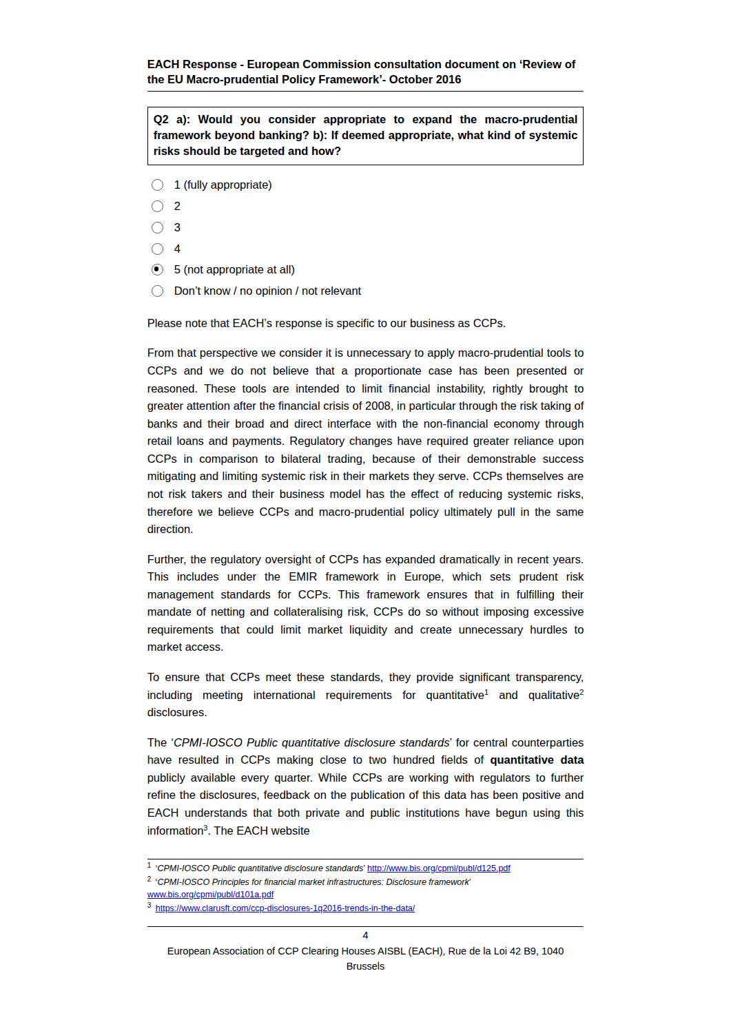EACH Response - European Commission consultation document on ‘Review of the EU Macro-prudential Policy Framework’- October 2016
Q2 a): Would you consider appropriate to expand the macro-prudential framework beyond banking? b): If deemed appropriate, what kind of systemic risks should be targeted and how?
1 (fully appropriate)
2
3
4
5 (not appropriate at all)
Don’t know / no opinion / not relevant
Please note that EACH’s response is specific to our business as CCPs.
From that perspective we consider it is unnecessary to apply macro-prudential tools to CCPs and we do not believe that a proportionate case has been presented or reasoned. These tools are intended to limit financial instability, rightly brought to greater attention after the financial crisis of 2008, in particular through the risk taking of banks and their broad and direct interface with the non-financial economy through retail loans and payments. Regulatory changes have required greater reliance upon CCPs in comparison to bilateral trading, because of their demonstrable success mitigating and limiting systemic risk in their markets they serve. CCPs themselves are not risk takers and their business model has the effect of reducing systemic risks, therefore we believe CCPs and macro-prudential policy ultimately pull in the same direction.
Further, the regulatory oversight of CCPs has expanded dramatically in recent years. This includes under the EMIR framework in Europe, which sets prudent risk management standards for CCPs. This framework ensures that in fulfilling their mandate of netting and collateralising risk, CCPs do so without imposing excessive requirements that could limit market liquidity and create unnecessary hurdles to market access.
To ensure that CCPs meet these standards, they provide significant transparency, including meeting international requirements for quantitative1 and qualitative2 disclosures.
The ‘CPMI-IOSCO Public quantitative disclosure standards’ for central counterparties have resulted in CCPs making close to two hundred fields of quantitative data publicly available every quarter. While CCPs are working with regulators to further refine the disclosures, feedback on the publication of this data has been positive and EACH understands that both private and public institutions have begun using this information3. The EACH website
1 ‘CPMI-IOSCO Public quantitative disclosure standards’ http://www.bis.org/cpmi/publ/d125.pdf
2 ‘CPMI-IOSCO Principles for financial market infrastructures: Disclosure framework’
www.bis.org/cpmi/publ/d101a.pdf
3 https://www.clarusft.com/ccp-disclosures-1q2016-trends-in-the-data/
4
European Association of CCP Clearing Houses AISBL (EACH), Rue de la Loi 42 B9, 1040 Brussels